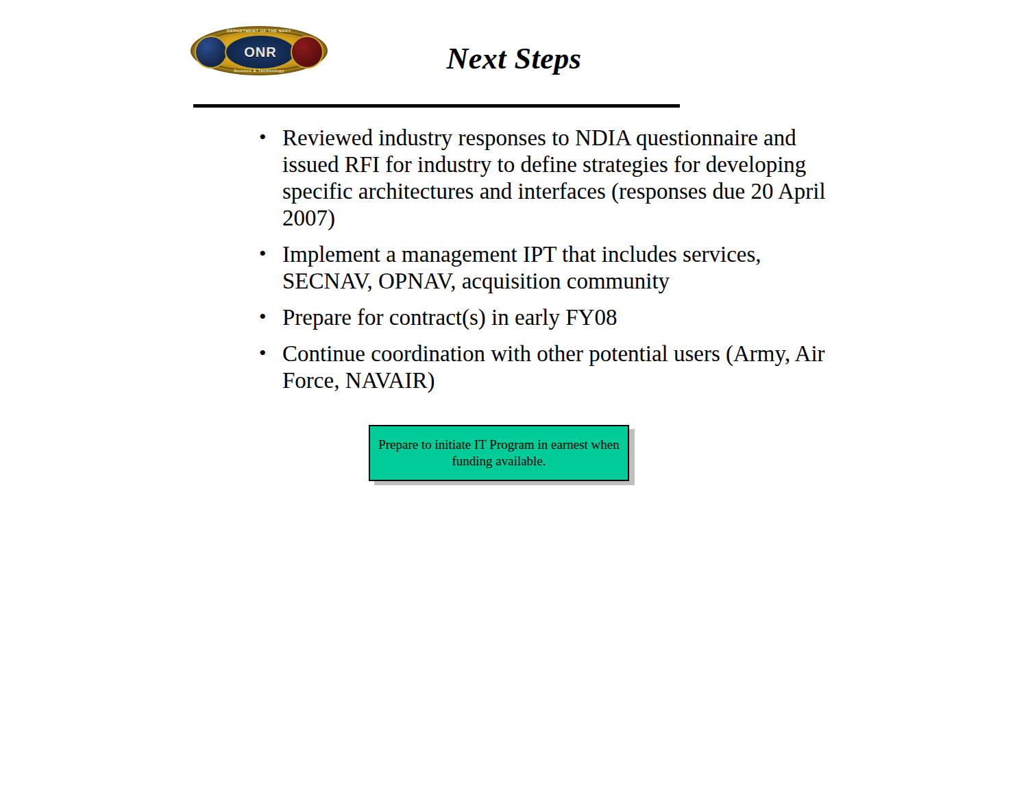DEPARTMENT OF THE NAVY
ONR
Science & Technology
Next Steps
Reviewed industry responses to NDIA questionnaire and issued RFI for industry to define strategies for developing specific architectures and interfaces (responses due 20 April 2007)
Implement a management IPT that includes services, SECNAV, OPNAV, acquisition community
Prepare for contract(s) in early FY08
Continue coordination with other potential users (Army, Air Force, NAVAIR)
Prepare to initiate IT Program in earnest when funding available.